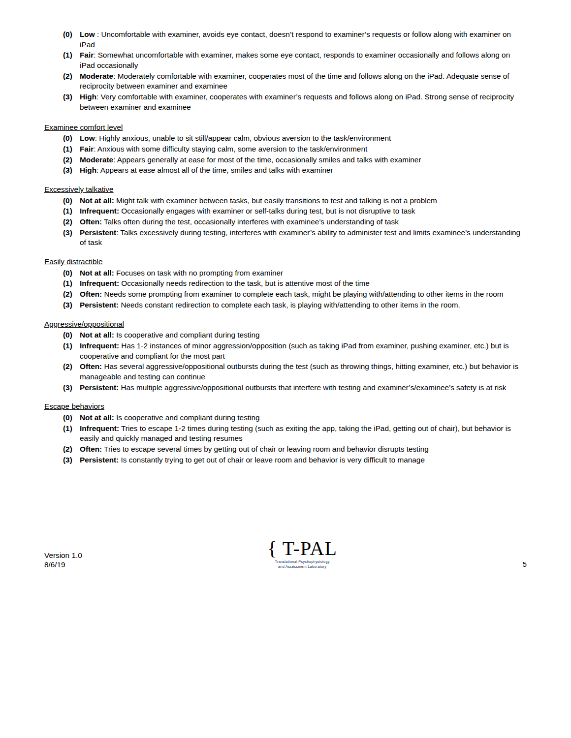(0) Low : Uncomfortable with examiner, avoids eye contact, doesn’t respond to examiner’s requests or follow along with examiner on iPad
(1) Fair: Somewhat uncomfortable with examiner, makes some eye contact, responds to examiner occasionally and follows along on iPad occasionally
(2) Moderate: Moderately comfortable with examiner, cooperates most of the time and follows along on the iPad. Adequate sense of reciprocity between examiner and examinee
(3) High: Very comfortable with examiner, cooperates with examiner’s requests and follows along on iPad. Strong sense of reciprocity between examiner and examinee
Examinee comfort level
(0) Low: Highly anxious, unable to sit still/appear calm, obvious aversion to the task/environment
(1) Fair: Anxious with some difficulty staying calm, some aversion to the task/environment
(2) Moderate: Appears generally at ease for most of the time, occasionally smiles and talks with examiner
(3) High: Appears at ease almost all of the time, smiles and talks with examiner
Excessively talkative
(0) Not at all: Might talk with examiner between tasks, but easily transitions to test and talking is not a problem
(1) Infrequent: Occasionally engages with examiner or self-talks during test, but is not disruptive to task
(2) Often: Talks often during the test, occasionally interferes with examinee’s understanding of task
(3) Persistent: Talks excessively during testing, interferes with examiner’s ability to administer test and limits examinee’s understanding of task
Easily distractible
(0) Not at all: Focuses on task with no prompting from examiner
(1) Infrequent: Occasionally needs redirection to the task, but is attentive most of the time
(2) Often: Needs some prompting from examiner to complete each task, might be playing with/attending to other items in the room
(3) Persistent: Needs constant redirection to complete each task, is playing with/attending to other items in the room.
Aggressive/oppositional
(0) Not at all: Is cooperative and compliant during testing
(1) Infrequent: Has 1-2 instances of minor aggression/opposition (such as taking iPad from examiner, pushing examiner, etc.) but is cooperative and compliant for the most part
(2) Often: Has several aggressive/oppositional outbursts during the test (such as throwing things, hitting examiner, etc.) but behavior is manageable and testing can continue
(3) Persistent: Has multiple aggressive/oppositional outbursts that interfere with testing and examiner’s/examinee’s safety is at risk
Escape behaviors
(0) Not at all: Is cooperative and compliant during testing
(1) Infrequent: Tries to escape 1-2 times during testing (such as exiting the app, taking the iPad, getting out of chair), but behavior is easily and quickly managed and testing resumes
(2) Often: Tries to escape several times by getting out of chair or leaving room and behavior disrupts testing
(3) Persistent: Is constantly trying to get out of chair or leave room and behavior is very difficult to manage
Version 1.0
8/6/19
{ T-PAL
Translational Psychophysiology
and Assessment Laboratory
5